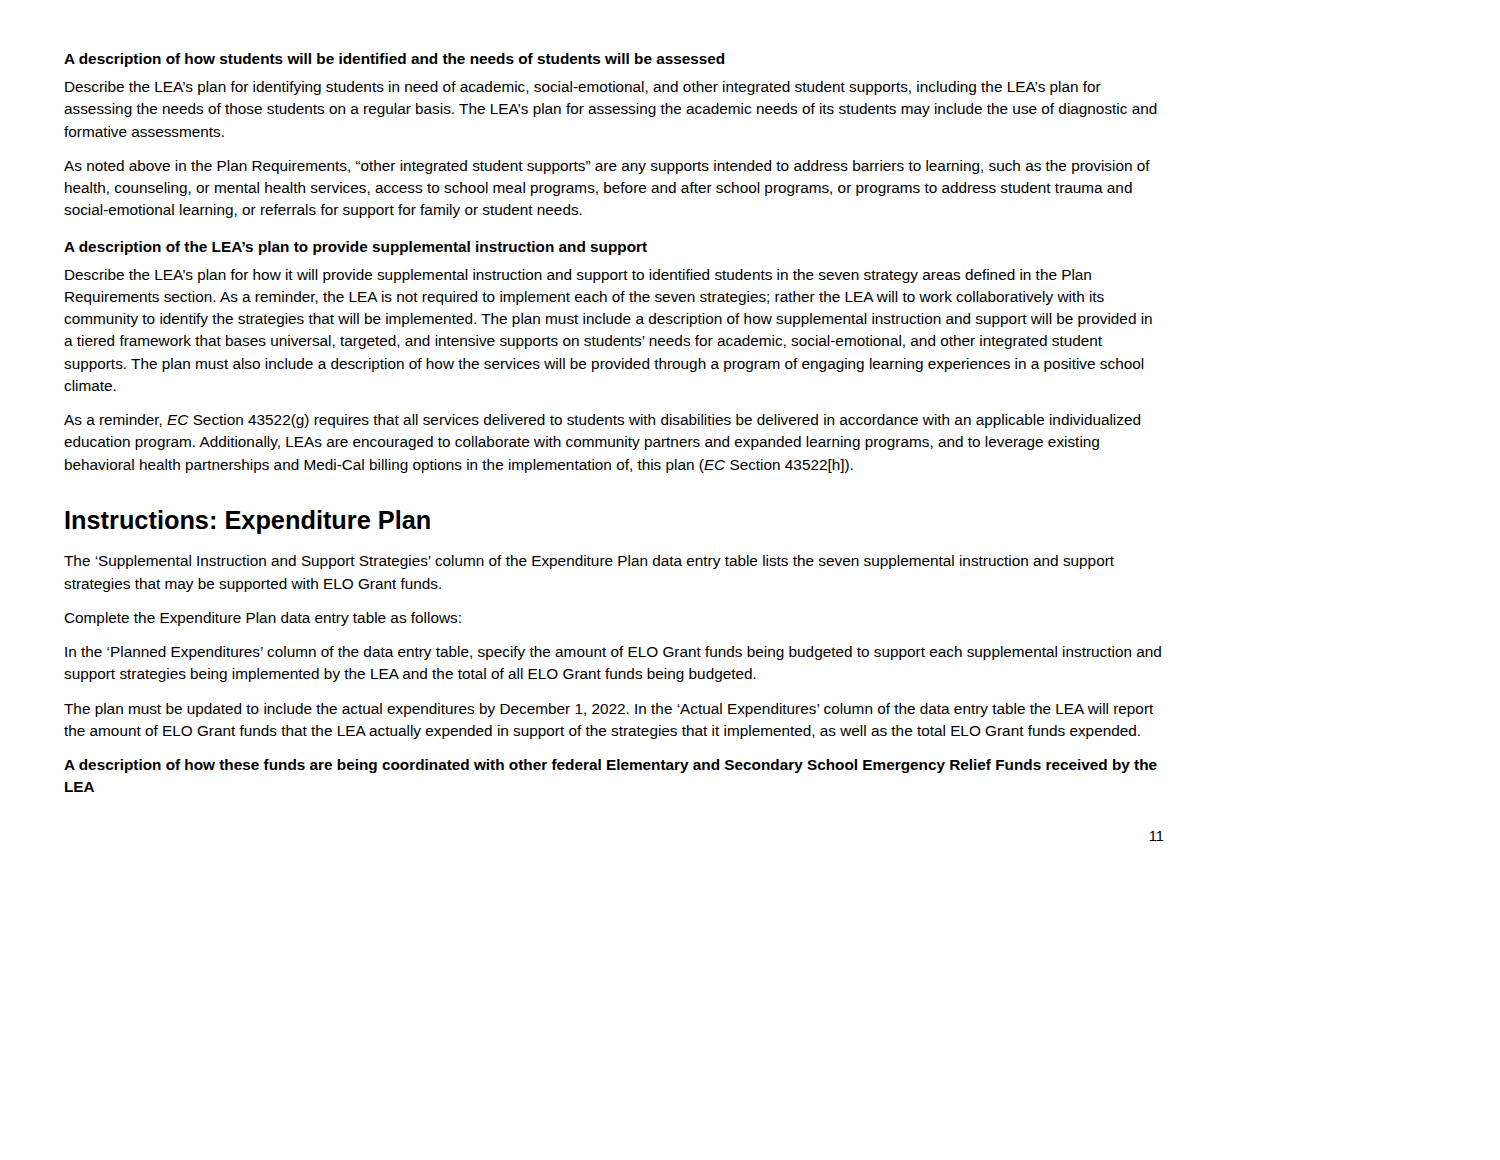A description of how students will be identified and the needs of students will be assessed
Describe the LEA’s plan for identifying students in need of academic, social-emotional, and other integrated student supports, including the LEA’s plan for assessing the needs of those students on a regular basis. The LEA’s plan for assessing the academic needs of its students may include the use of diagnostic and formative assessments.
As noted above in the Plan Requirements, “other integrated student supports” are any supports intended to address barriers to learning, such as the provision of health, counseling, or mental health services, access to school meal programs, before and after school programs, or programs to address student trauma and social-emotional learning, or referrals for support for family or student needs.
A description of the LEA’s plan to provide supplemental instruction and support
Describe the LEA’s plan for how it will provide supplemental instruction and support to identified students in the seven strategy areas defined in the Plan Requirements section. As a reminder, the LEA is not required to implement each of the seven strategies; rather the LEA will to work collaboratively with its community to identify the strategies that will be implemented. The plan must include a description of how supplemental instruction and support will be provided in a tiered framework that bases universal, targeted, and intensive supports on students’ needs for academic, social-emotional, and other integrated student supports. The plan must also include a description of how the services will be provided through a program of engaging learning experiences in a positive school climate.
As a reminder, EC Section 43522(g) requires that all services delivered to students with disabilities be delivered in accordance with an applicable individualized education program. Additionally, LEAs are encouraged to collaborate with community partners and expanded learning programs, and to leverage existing behavioral health partnerships and Medi-Cal billing options in the implementation of, this plan (EC Section 43522[h]).
Instructions: Expenditure Plan
The ‘Supplemental Instruction and Support Strategies’ column of the Expenditure Plan data entry table lists the seven supplemental instruction and support strategies that may be supported with ELO Grant funds.
Complete the Expenditure Plan data entry table as follows:
In the ‘Planned Expenditures’ column of the data entry table, specify the amount of ELO Grant funds being budgeted to support each supplemental instruction and support strategies being implemented by the LEA and the total of all ELO Grant funds being budgeted.
The plan must be updated to include the actual expenditures by December 1, 2022. In the ‘Actual Expenditures’ column of the data entry table the LEA will report the amount of ELO Grant funds that the LEA actually expended in support of the strategies that it implemented, as well as the total ELO Grant funds expended.
A description of how these funds are being coordinated with other federal Elementary and Secondary School Emergency Relief Funds received by the LEA
11